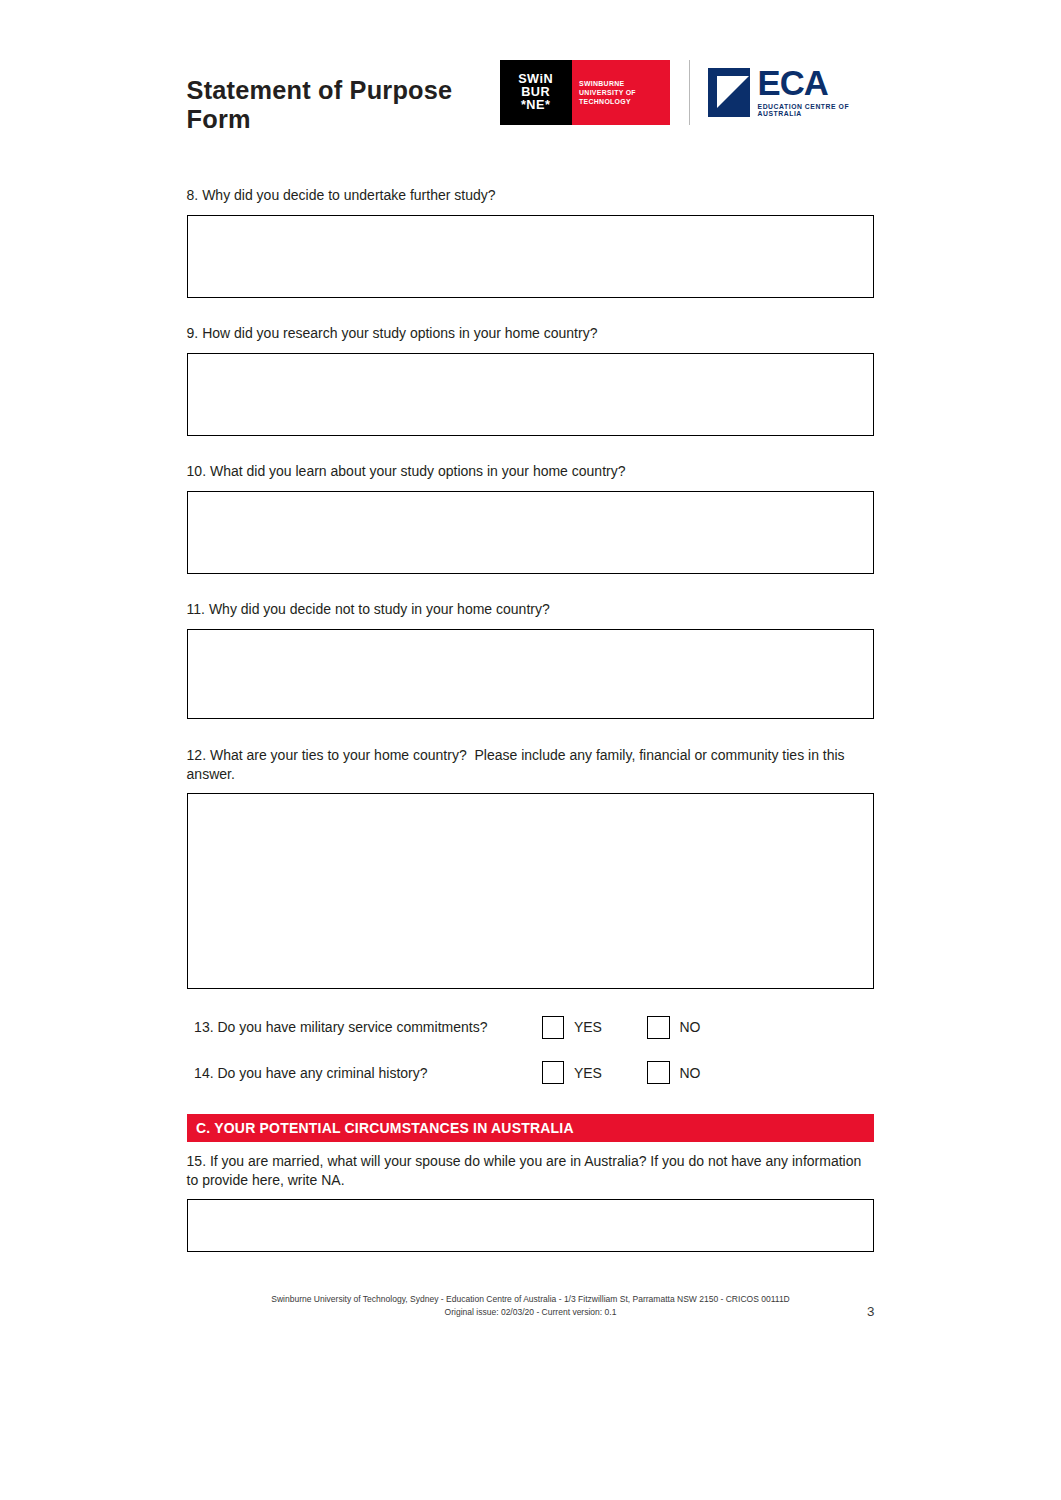Statement of Purpose Form
SWiN BUR *NE*
Swinburne
University of
Technology
ECA
Education Centre of Australia
8. Why did you decide to undertake further study?
9. How did you research your study options in your home country?
10. What did you learn about your study options in your home country?
11. Why did you decide not to study in your home country?
12. What are your ties to your home country? Please include any family, financial or community ties in this answer.
13. Do you have military service commitments? YES NO
14. Do you have any criminal history? YES NO
C. YOUR POTENTIAL CIRCUMSTANCES IN AUSTRALIA
15. If you are married, what will your spouse do while you are in Australia? If you do not have any information to provide here, write NA.
Swinburne University of Technology, Sydney - Education Centre of Australia - 1/3 Fitzwilliam St, Parramatta NSW 2150 - CRICOS 00111D
Original issue: 02/03/20 - Current version: 0.1
3